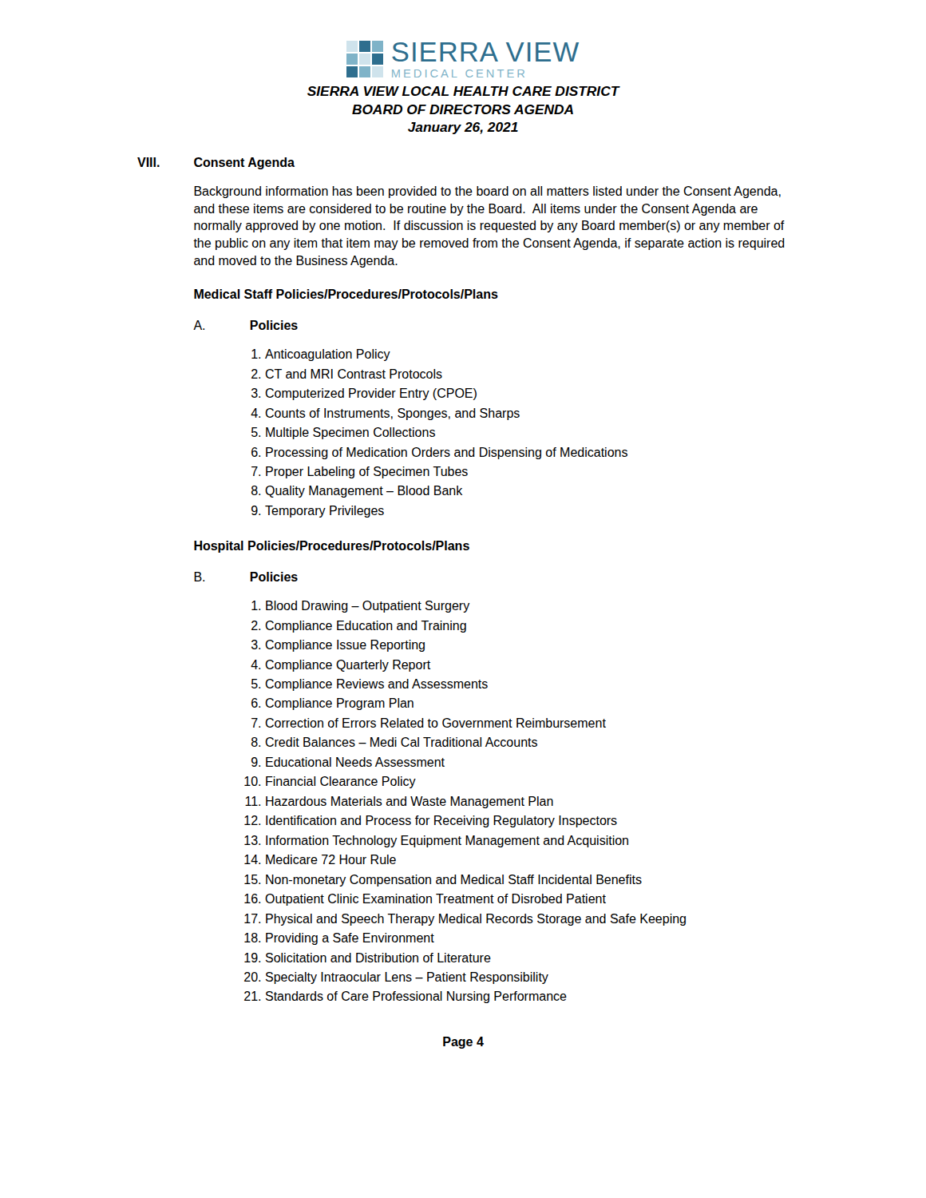SIERRA VIEW
MEDICAL CENTER
SIERRA VIEW LOCAL HEALTH CARE DISTRICT
BOARD OF DIRECTORS AGENDA
January 26, 2021
VIII. Consent Agenda
Background information has been provided to the board on all matters listed under the Consent Agenda, and these items are considered to be routine by the Board. All items under the Consent Agenda are normally approved by one motion. If discussion is requested by any Board member(s) or any member of the public on any item that item may be removed from the Consent Agenda, if separate action is required and moved to the Business Agenda.
Medical Staff Policies/Procedures/Protocols/Plans
A. Policies
Anticoagulation Policy
CT and MRI Contrast Protocols
Computerized Provider Entry (CPOE)
Counts of Instruments, Sponges, and Sharps
Multiple Specimen Collections
Processing of Medication Orders and Dispensing of Medications
Proper Labeling of Specimen Tubes
Quality Management – Blood Bank
Temporary Privileges
Hospital Policies/Procedures/Protocols/Plans
B. Policies
Blood Drawing – Outpatient Surgery
Compliance Education and Training
Compliance Issue Reporting
Compliance Quarterly Report
Compliance Reviews and Assessments
Compliance Program Plan
Correction of Errors Related to Government Reimbursement
Credit Balances – Medi Cal Traditional Accounts
Educational Needs Assessment
Financial Clearance Policy
Hazardous Materials and Waste Management Plan
Identification and Process for Receiving Regulatory Inspectors
Information Technology Equipment Management and Acquisition
Medicare 72 Hour Rule
Non-monetary Compensation and Medical Staff Incidental Benefits
Outpatient Clinic Examination Treatment of Disrobed Patient
Physical and Speech Therapy Medical Records Storage and Safe Keeping
Providing a Safe Environment
Solicitation and Distribution of Literature
Specialty Intraocular Lens – Patient Responsibility
Standards of Care Professional Nursing Performance
Page 4